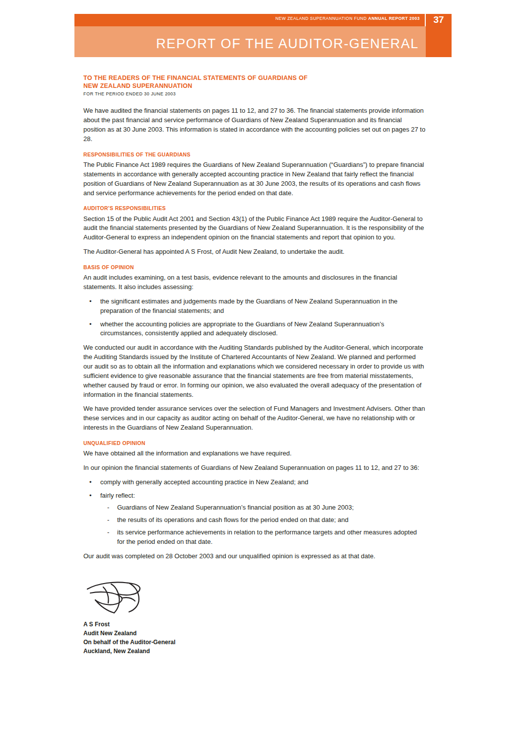New Zealand Superannuation Fund Annual Report 2003
37
REPORT OF THE AUDITOR-GENERAL
To the readers of the financial statements of Guardians of
New Zealand Superannuation
For the period ended 30 June 2003
We have audited the financial statements on pages 11 to 12, and 27 to 36. The financial statements provide information about the past financial and service performance of Guardians of New Zealand Superannuation and its financial position as at 30 June 2003. This information is stated in accordance with the accounting policies set out on pages 27 to 28.
Responsibilities of the Guardians
The Public Finance Act 1989 requires the Guardians of New Zealand Superannuation (“Guardians”) to prepare financial statements in accordance with generally accepted accounting practice in New Zealand that fairly reflect the financial position of Guardians of New Zealand Superannuation as at 30 June 2003, the results of its operations and cash flows and service performance achievements for the period ended on that date.
Auditor’s responsibilities
Section 15 of the Public Audit Act 2001 and Section 43(1) of the Public Finance Act 1989 require the Auditor-General to audit the financial statements presented by the Guardians of New Zealand Superannuation. It is the responsibility of the Auditor-General to express an independent opinion on the financial statements and report that opinion to you.
The Auditor-General has appointed A S Frost, of Audit New Zealand, to undertake the audit.
Basis of opinion
An audit includes examining, on a test basis, evidence relevant to the amounts and disclosures in the financial statements. It also includes assessing:
the significant estimates and judgements made by the Guardians of New Zealand Superannuation in the preparation of the financial statements; and
whether the accounting policies are appropriate to the Guardians of New Zealand Superannuation’s circumstances, consistently applied and adequately disclosed.
We conducted our audit in accordance with the Auditing Standards published by the Auditor-General, which incorporate the Auditing Standards issued by the Institute of Chartered Accountants of New Zealand. We planned and performed our audit so as to obtain all the information and explanations which we considered necessary in order to provide us with sufficient evidence to give reasonable assurance that the financial statements are free from material misstatements, whether caused by fraud or error. In forming our opinion, we also evaluated the overall adequacy of the presentation of information in the financial statements.
We have provided tender assurance services over the selection of Fund Managers and Investment Advisers. Other than these services and in our capacity as auditor acting on behalf of the Auditor-General, we have no relationship with or interests in the Guardians of New Zealand Superannuation.
Unqualified opinion
We have obtained all the information and explanations we have required.
In our opinion the financial statements of Guardians of New Zealand Superannuation on pages 11 to 12, and 27 to 36:
comply with generally accepted accounting practice in New Zealand; and
fairly reflect:
Guardians of New Zealand Superannuation’s financial position as at 30 June 2003;
the results of its operations and cash flows for the period ended on that date; and
its service performance achievements in relation to the performance targets and other measures adopted for the period ended on that date.
Our audit was completed on 28 October 2003 and our unqualified opinion is expressed as at that date.
A S Frost
Audit New Zealand
On behalf of the Auditor-General
Auckland, New Zealand